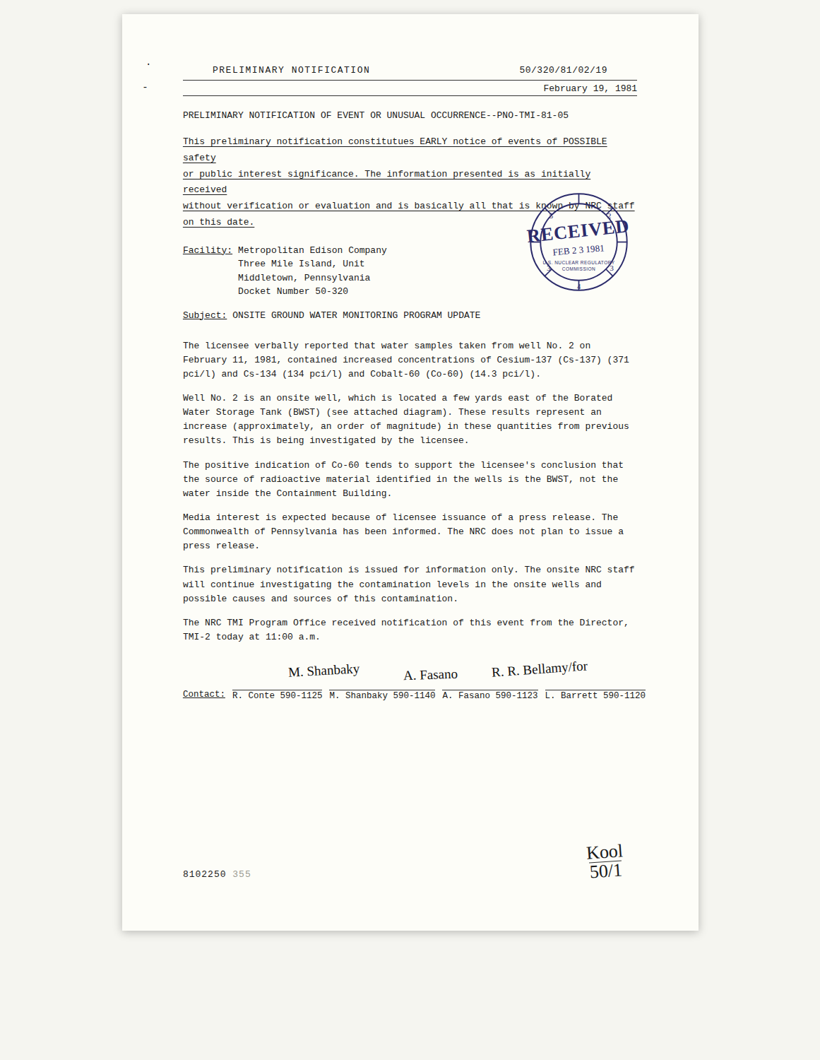. -
PRELIMINARY NOTIFICATION 50/320/81/02/19
February 19, 1981
PRELIMINARY NOTIFICATION OF EVENT OR UNUSUAL OCCURRENCE--PNO-TMI-81-05
This preliminary notification constitutues EARLY notice of events of POSSIBLE safety
or public interest significance. The information presented is as initially received
without verification or evaluation and is basically all that is known by NRC staff
on this date.
RECEIVED FEB 2 3 1981 U.S. NUCLEAR REGULATORY COMMISSION 5 2 3 3 4
Facility: Metropolitan Edison Company
Three Mile Island, Unit
Middletown, Pennsylvania
Docket Number 50-320
Subject: ONSITE GROUND WATER MONITORING PROGRAM UPDATE
The licensee verbally reported that water samples taken from well No. 2 on February 11, 1981, contained increased concentrations of Cesium-137 (Cs-137) (371 pci/l) and Cs-134 (134 pci/l) and Cobalt-60 (Co-60) (14.3 pci/l).
Well No. 2 is an onsite well, which is located a few yards east of the Borated Water Storage Tank (BWST) (see attached diagram). These results represent an increase (approximately, an order of magnitude) in these quantities from previous results. This is being investigated by the licensee.
The positive indication of Co-60 tends to support the licensee's conclusion that the source of radioactive material identified in the wells is the BWST, not the water inside the Containment Building.
Media interest is expected because of licensee issuance of a press release. The Commonwealth of Pennsylvania has been informed. The NRC does not plan to issue a press release.
This preliminary notification is issued for information only. The onsite NRC staff will continue investigating the contamination levels in the onsite wells and possible causes and sources of this contamination.
The NRC TMI Program Office received notification of this event from the Director, TMI-2 today at 11:00 a.m.
M. Shanbaky A. Fasano R. R. Bellamy/for
Contact: R. Conte 590-1125 M. Shanbaky 590-1140 A. Fasano 590-1123 L. Barrett 590-1120
8102250 355
Kool
50/1